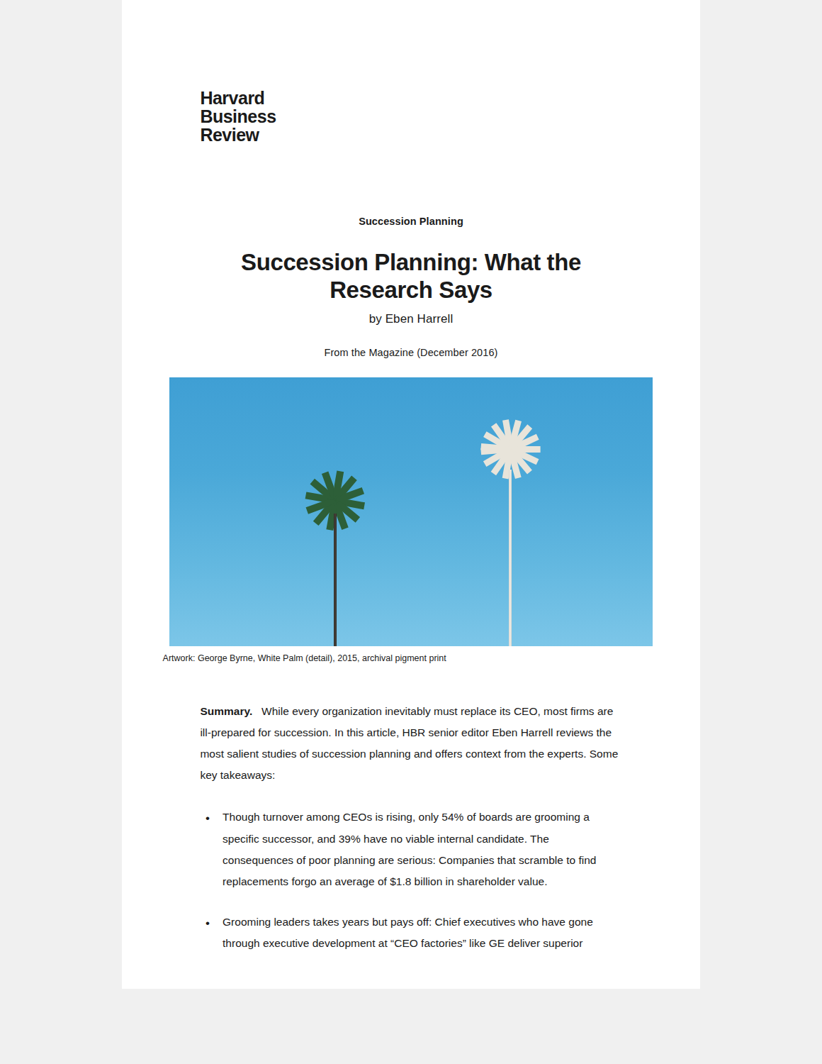Harvard Business Review
Succession Planning
Succession Planning: What the Research Says
by Eben Harrell
From the Magazine (December 2016)
Artwork: George Byrne, White Palm (detail), 2015, archival pigment print
Summary. While every organization inevitably must replace its CEO, most firms are ill-prepared for succession. In this article, HBR senior editor Eben Harrell reviews the most salient studies of succession planning and offers context from the experts. Some key takeaways:
Though turnover among CEOs is rising, only 54% of boards are grooming a specific successor, and 39% have no viable internal candidate. The consequences of poor planning are serious: Companies that scramble to find replacements forgo an average of $1.8 billion in shareholder value.
Grooming leaders takes years but pays off: Chief executives who have gone through executive development at “CEO factories” like GE deliver superior